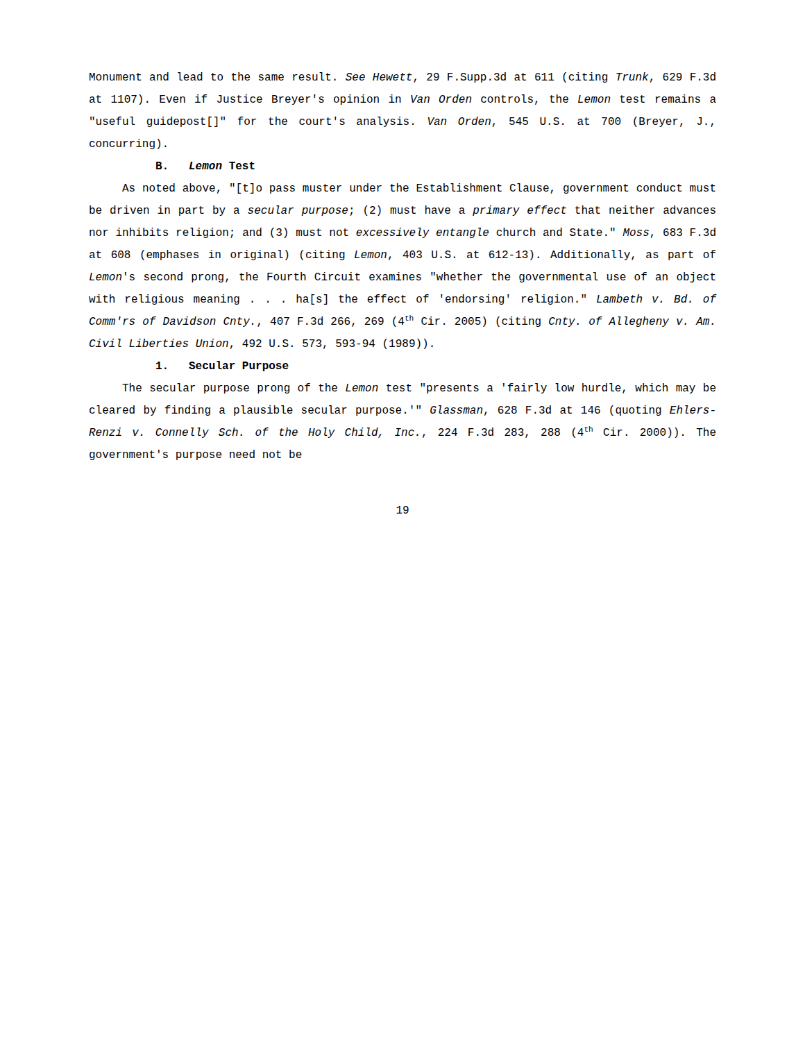Monument and lead to the same result. See Hewett, 29 F.Supp.3d at 611 (citing Trunk, 629 F.3d at 1107). Even if Justice Breyer's opinion in Van Orden controls, the Lemon test remains a "useful guidepost[]" for the court's analysis. Van Orden, 545 U.S. at 700 (Breyer, J., concurring).
B. Lemon Test
As noted above, "[t]o pass muster under the Establishment Clause, government conduct must be driven in part by a secular purpose; (2) must have a primary effect that neither advances nor inhibits religion; and (3) must not excessively entangle church and State." Moss, 683 F.3d at 608 (emphases in original) (citing Lemon, 403 U.S. at 612-13). Additionally, as part of Lemon's second prong, the Fourth Circuit examines "whether the governmental use of an object with religious meaning . . . ha[s] the effect of 'endorsing' religion." Lambeth v. Bd. of Comm'rs of Davidson Cnty., 407 F.3d 266, 269 (4th Cir. 2005) (citing Cnty. of Allegheny v. Am. Civil Liberties Union, 492 U.S. 573, 593-94 (1989)).
1. Secular Purpose
The secular purpose prong of the Lemon test "presents a 'fairly low hurdle, which may be cleared by finding a plausible secular purpose.'" Glassman, 628 F.3d at 146 (quoting Ehlers-Renzi v. Connelly Sch. of the Holy Child, Inc., 224 F.3d 283, 288 (4th Cir. 2000)). The government's purpose need not be
19